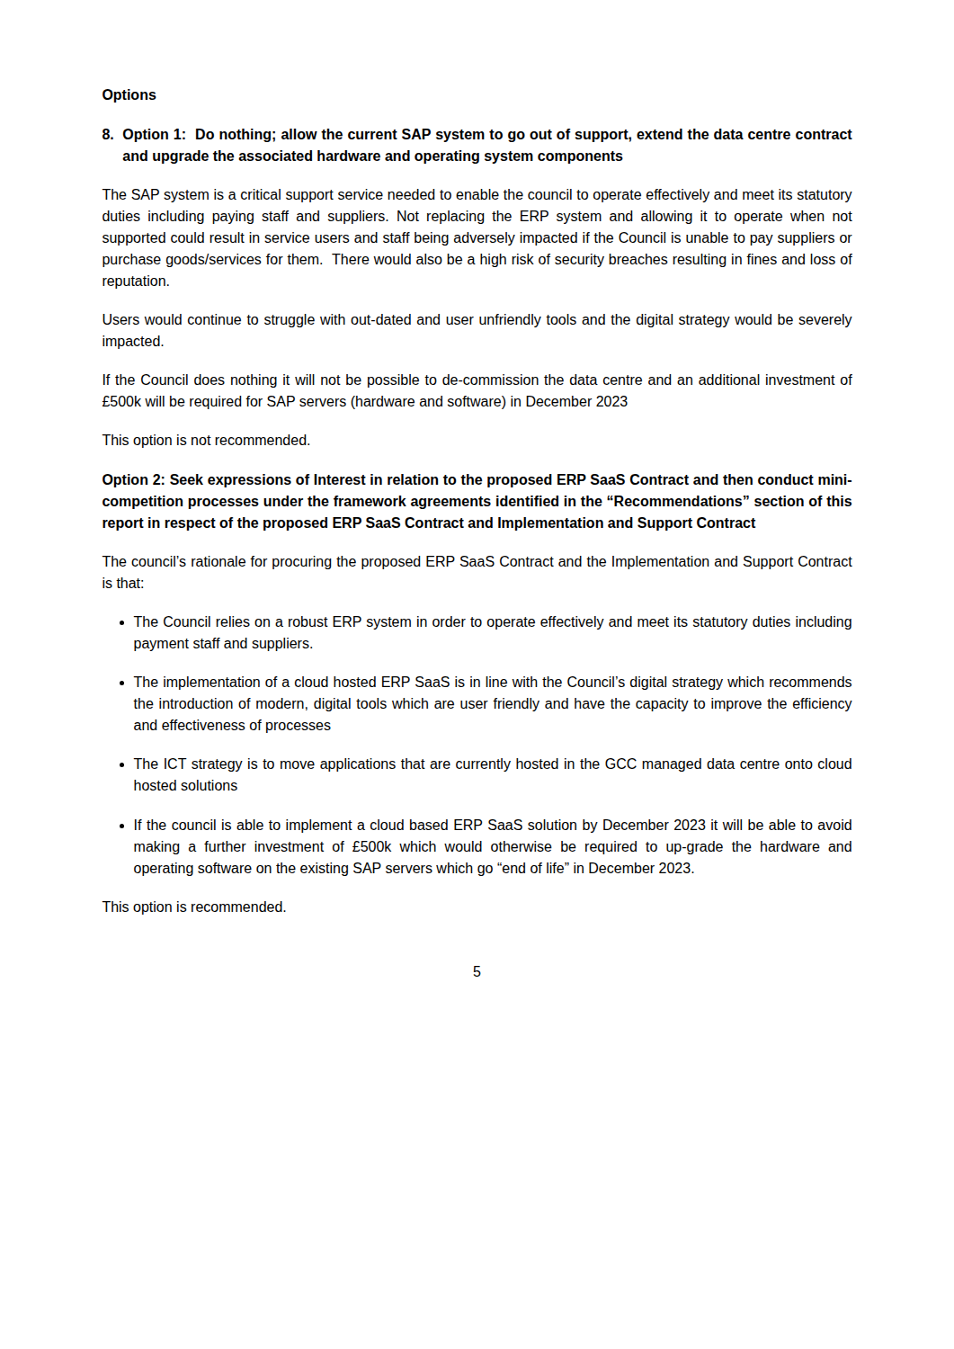Options
8. Option 1: Do nothing; allow the current SAP system to go out of support, extend the data centre contract and upgrade the associated hardware and operating system components
The SAP system is a critical support service needed to enable the council to operate effectively and meet its statutory duties including paying staff and suppliers. Not replacing the ERP system and allowing it to operate when not supported could result in service users and staff being adversely impacted if the Council is unable to pay suppliers or purchase goods/services for them. There would also be a high risk of security breaches resulting in fines and loss of reputation.
Users would continue to struggle with out-dated and user unfriendly tools and the digital strategy would be severely impacted.
If the Council does nothing it will not be possible to de-commission the data centre and an additional investment of £500k will be required for SAP servers (hardware and software) in December 2023
This option is not recommended.
Option 2: Seek expressions of Interest in relation to the proposed ERP SaaS Contract and then conduct mini-competition processes under the framework agreements identified in the “Recommendations” section of this report in respect of the proposed ERP SaaS Contract and Implementation and Support Contract
The council’s rationale for procuring the proposed ERP SaaS Contract and the Implementation and Support Contract is that:
The Council relies on a robust ERP system in order to operate effectively and meet its statutory duties including payment staff and suppliers.
The implementation of a cloud hosted ERP SaaS is in line with the Council’s digital strategy which recommends the introduction of modern, digital tools which are user friendly and have the capacity to improve the efficiency and effectiveness of processes
The ICT strategy is to move applications that are currently hosted in the GCC managed data centre onto cloud hosted solutions
If the council is able to implement a cloud based ERP SaaS solution by December 2023 it will be able to avoid making a further investment of £500k which would otherwise be required to up-grade the hardware and operating software on the existing SAP servers which go “end of life” in December 2023.
This option is recommended.
5